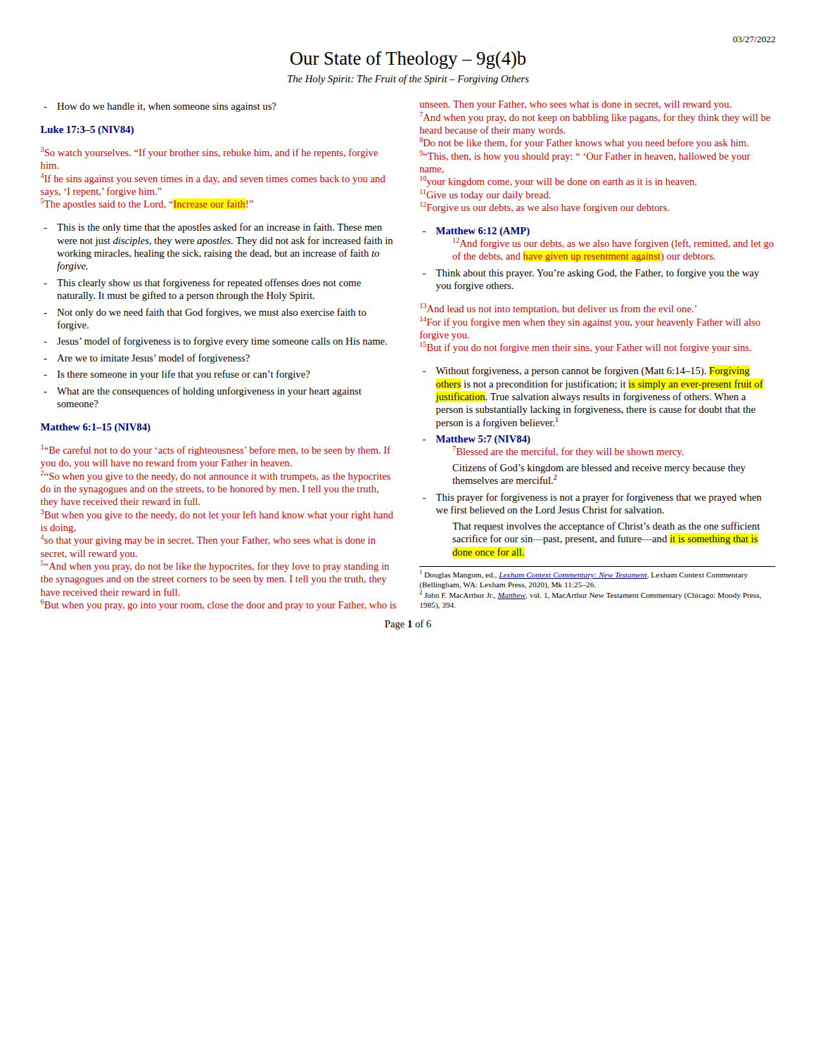03/27/2022
Our State of Theology – 9g(4)b
The Holy Spirit: The Fruit of the Spirit – Forgiving Others
How do we handle it, when someone sins against us?
Luke 17:3–5 (NIV84)
3So watch yourselves. “If your brother sins, rebuke him, and if he repents, forgive him.
4If he sins against you seven times in a day, and seven times comes back to you and says, ‘I repent,’ forgive him.”
5The apostles said to the Lord, “Increase our faith!”
This is the only time that the apostles asked for an increase in faith. These men were not just disciples, they were apostles. They did not ask for increased faith in working miracles, healing the sick, raising the dead, but an increase of faith to forgive.
This clearly show us that forgiveness for repeated offenses does not come naturally. It must be gifted to a person through the Holy Spirit.
Not only do we need faith that God forgives, we must also exercise faith to forgive.
Jesus’ model of forgiveness is to forgive every time someone calls on His name.
Are we to imitate Jesus’ model of forgiveness?
Is there someone in your life that you refuse or can’t forgive?
What are the consequences of holding unforgiveness in your heart against someone?
Matthew 6:1–15 (NIV84)
1“Be careful not to do your ‘acts of righteousness’ before men, to be seen by them. If you do, you will have no reward from your Father in heaven.
2“So when you give to the needy, do not announce it with trumpets, as the hypocrites do in the synagogues and on the streets, to be honored by men. I tell you the truth, they have received their reward in full.
3But when you give to the needy, do not let your left hand know what your right hand is doing,
4so that your giving may be in secret. Then your Father, who sees what is done in secret, will reward you.
5“And when you pray, do not be like the hypocrites, for they love to pray standing in the synagogues and on the street corners to be seen by men. I tell you the truth, they have received their reward in full.
6But when you pray, go into your room, close the door and pray to your Father, who is unseen. Then your Father, who sees what is done in secret, will reward you.
7And when you pray, do not keep on babbling like pagans, for they think they will be heard because of their many words.
8Do not be like them, for your Father knows what you need before you ask him.
9“This, then, is how you should pray: “ ‘Our Father in heaven, hallowed be your name,
10your kingdom come, your will be done on earth as it is in heaven.
11Give us today our daily bread.
12Forgive us our debts, as we also have forgiven our debtors.
Matthew 6:12 (AMP)
12And forgive us our debts, as we also have forgiven (left, remitted, and let go of the debts, and have given up resentment against) our debtors.
Think about this prayer. You’re asking God, the Father, to forgive you the way you forgive others.
13And lead us not into temptation, but deliver us from the evil one.’
14For if you forgive men when they sin against you, your heavenly Father will also forgive you.
15But if you do not forgive men their sins, your Father will not forgive your sins.
Without forgiveness, a person cannot be forgiven (Matt 6:14–15). Forgiving others is not a precondition for justification; it is simply an ever-present fruit of justification. True salvation always results in forgiveness of others. When a person is substantially lacking in forgiveness, there is cause for doubt that the person is a forgiven believer.1
Matthew 5:7 (NIV84)
7Blessed are the merciful, for they will be shown mercy.
Citizens of God’s kingdom are blessed and receive mercy because they themselves are merciful.2
This prayer for forgiveness is not a prayer for forgiveness that we prayed when we first believed on the Lord Jesus Christ for salvation.
That request involves the acceptance of Christ’s death as the one sufficient sacrifice for our sin—past, present, and future—and it is something that is done once for all.
1 Douglas Mangum, ed., Lexham Context Commentary: New Testament, Lexham Context Commentary (Bellingham, WA: Lexham Press, 2020), Mk 11:25–26.
2 John F. MacArthur Jr., Matthew, vol. 1, MacArthur New Testament Commentary (Chicago: Moody Press, 1985), 394.
Page 1 of 6